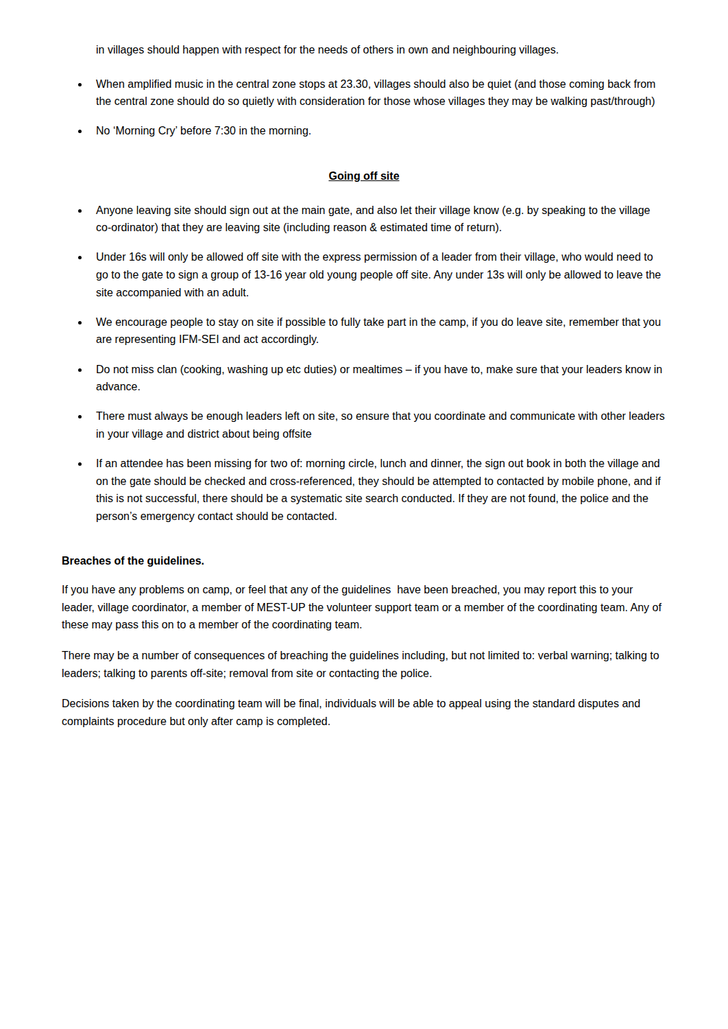in villages should happen with respect for the needs of others in own and neighbouring villages.
When amplified music in the central zone stops at 23.30, villages should also be quiet (and those coming back from the central zone should do so quietly with consideration for those whose villages they may be walking past/through)
No ‘Morning Cry’ before 7:30 in the morning.
Going off site
Anyone leaving site should sign out at the main gate, and also let their village know (e.g. by speaking to the village co-ordinator) that they are leaving site (including reason & estimated time of return).
Under 16s will only be allowed off site with the express permission of a leader from their village, who would need to go to the gate to sign a group of 13-16 year old young people off site. Any under 13s will only be allowed to leave the site accompanied with an adult.
We encourage people to stay on site if possible to fully take part in the camp, if you do leave site, remember that you are representing IFM-SEI and act accordingly.
Do not miss clan (cooking, washing up etc duties) or mealtimes – if you have to, make sure that your leaders know in advance.
There must always be enough leaders left on site, so ensure that you coordinate and communicate with other leaders in your village and district about being offsite
If an attendee has been missing for two of: morning circle, lunch and dinner, the sign out book in both the village and on the gate should be checked and cross-referenced, they should be attempted to contacted by mobile phone, and if this is not successful, there should be a systematic site search conducted. If they are not found, the police and the person’s emergency contact should be contacted.
Breaches of the guidelines.
If you have any problems on camp, or feel that any of the guidelines have been breached, you may report this to your leader, village coordinator, a member of MEST-UP the volunteer support team or a member of the coordinating team. Any of these may pass this on to a member of the coordinating team.
There may be a number of consequences of breaching the guidelines including, but not limited to: verbal warning; talking to leaders; talking to parents off-site; removal from site or contacting the police.
Decisions taken by the coordinating team will be final, individuals will be able to appeal using the standard disputes and complaints procedure but only after camp is completed.